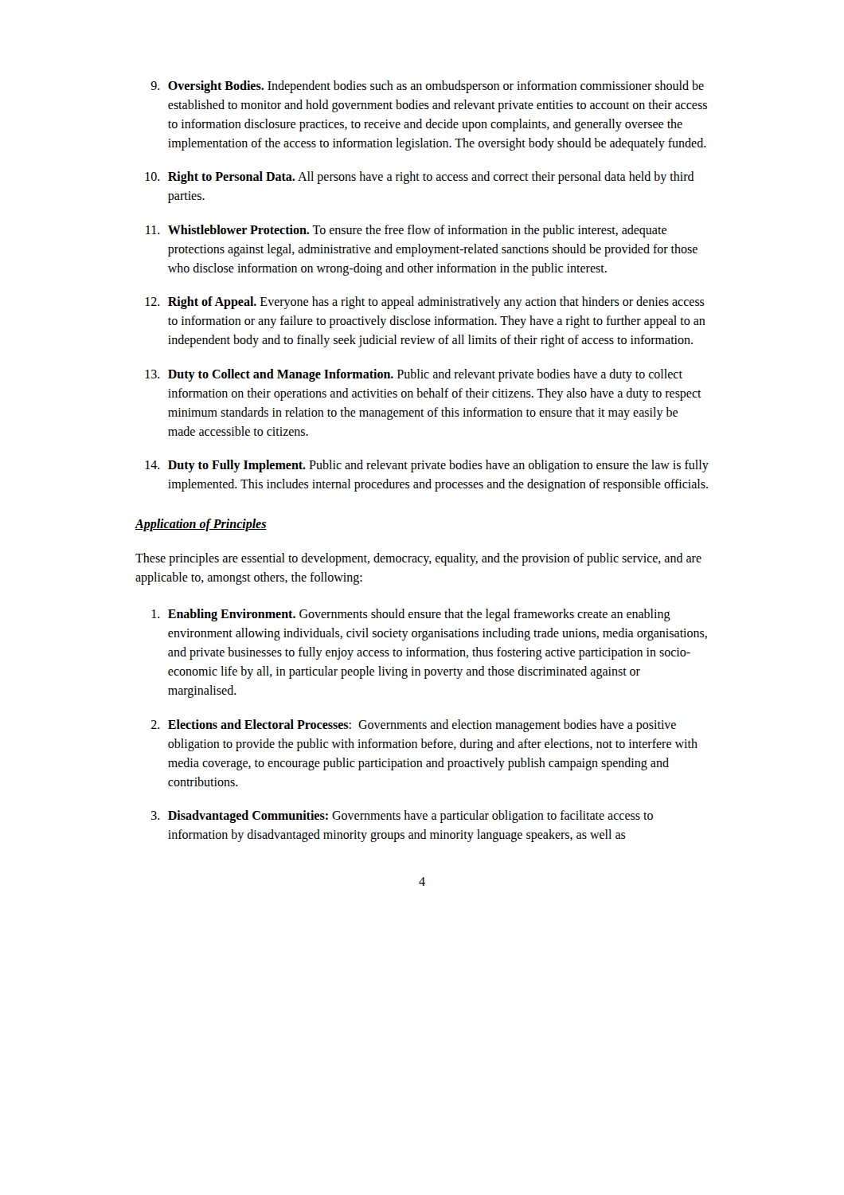Oversight Bodies. Independent bodies such as an ombudsperson or information commissioner should be established to monitor and hold government bodies and relevant private entities to account on their access to information disclosure practices, to receive and decide upon complaints, and generally oversee the implementation of the access to information legislation. The oversight body should be adequately funded.
Right to Personal Data. All persons have a right to access and correct their personal data held by third parties.
Whistleblower Protection. To ensure the free flow of information in the public interest, adequate protections against legal, administrative and employment-related sanctions should be provided for those who disclose information on wrong-doing and other information in the public interest.
Right of Appeal. Everyone has a right to appeal administratively any action that hinders or denies access to information or any failure to proactively disclose information. They have a right to further appeal to an independent body and to finally seek judicial review of all limits of their right of access to information.
Duty to Collect and Manage Information. Public and relevant private bodies have a duty to collect information on their operations and activities on behalf of their citizens. They also have a duty to respect minimum standards in relation to the management of this information to ensure that it may easily be made accessible to citizens.
Duty to Fully Implement. Public and relevant private bodies have an obligation to ensure the law is fully implemented. This includes internal procedures and processes and the designation of responsible officials.
Application of Principles
These principles are essential to development, democracy, equality, and the provision of public service, and are applicable to, amongst others, the following:
Enabling Environment. Governments should ensure that the legal frameworks create an enabling environment allowing individuals, civil society organisations including trade unions, media organisations, and private businesses to fully enjoy access to information, thus fostering active participation in socio-economic life by all, in particular people living in poverty and those discriminated against or marginalised.
Elections and Electoral Processes: Governments and election management bodies have a positive obligation to provide the public with information before, during and after elections, not to interfere with media coverage, to encourage public participation and proactively publish campaign spending and contributions.
Disadvantaged Communities: Governments have a particular obligation to facilitate access to information by disadvantaged minority groups and minority language speakers, as well as
4